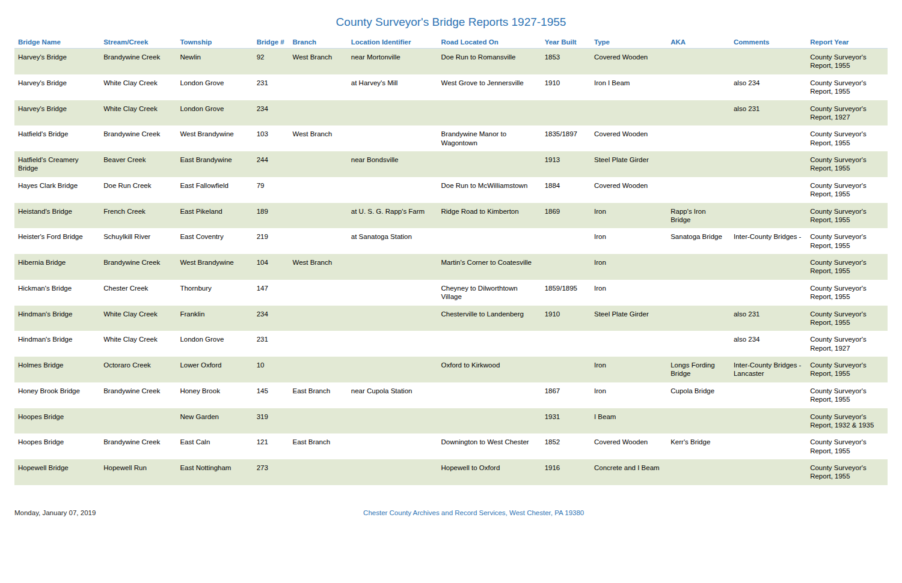County Surveyor's Bridge Reports 1927-1955
| Bridge Name | Stream/Creek | Township | Bridge # | Branch | Location Identifier | Road Located On | Year Built | Type | AKA | Comments | Report Year |
| --- | --- | --- | --- | --- | --- | --- | --- | --- | --- | --- | --- |
| Harvey's Bridge | Brandywine Creek | Newlin | 92 | West Branch | near Mortonville | Doe Run to Romansville | 1853 | Covered Wooden | | | County Surveyor's Report, 1955 |
| Harvey's Bridge | White Clay Creek | London Grove | 231 | | at Harvey's Mill | West Grove to Jennersville | 1910 | Iron I Beam | | also 234 | County Surveyor's Report, 1955 |
| Harvey's Bridge | White Clay Creek | London Grove | 234 | | | | | | | also 231 | County Surveyor's Report, 1927 |
| Hatfield's Bridge | Brandywine Creek | West Brandywine | 103 | West Branch | | Brandywine Manor to Wagontown | 1835/1897 | Covered Wooden | | | County Surveyor's Report, 1955 |
| Hatfield's Creamery Bridge | Beaver Creek | East Brandywine | 244 | | near Bondsville | | 1913 | Steel Plate Girder | | | County Surveyor's Report, 1955 |
| Hayes Clark Bridge | Doe Run Creek | East Fallowfield | 79 | | | Doe Run to McWilliamstown | 1884 | Covered Wooden | | | County Surveyor's Report, 1955 |
| Heistand's Bridge | French Creek | East Pikeland | 189 | | at U. S. G. Rapp's Farm | Ridge Road to Kimberton | 1869 | Iron | Rapp's Iron Bridge | | County Surveyor's Report, 1955 |
| Heister's Ford Bridge | Schuylkill River | East Coventry | 219 | | at Sanatoga Station | | | Iron | Sanatoga Bridge | Inter-County Bridges - | County Surveyor's Report, 1955 |
| Hibernia Bridge | Brandywine Creek | West Brandywine | 104 | West Branch | | Martin's Corner to Coatesville | | Iron | | | County Surveyor's Report, 1955 |
| Hickman's Bridge | Chester Creek | Thornbury | 147 | | | Cheyney to Dilworthtown Village | 1859/1895 | Iron | | | County Surveyor's Report, 1955 |
| Hindman's Bridge | White Clay Creek | Franklin | 234 | | | Chesterville to Landenberg | 1910 | Steel Plate Girder | | also 231 | County Surveyor's Report, 1955 |
| Hindman's Bridge | White Clay Creek | London Grove | 231 | | | | | | | also 234 | County Surveyor's Report, 1927 |
| Holmes Bridge | Octoraro Creek | Lower Oxford | 10 | | | Oxford to Kirkwood | | Iron | Longs Fording Bridge | Inter-County Bridges - Lancaster | County Surveyor's Report, 1955 |
| Honey Brook Bridge | Brandywine Creek | Honey Brook | 145 | East Branch | near Cupola Station | | 1867 | Iron | Cupola Bridge | | County Surveyor's Report, 1955 |
| Hoopes Bridge | | New Garden | 319 | | | | 1931 | I Beam | | | County Surveyor's Report, 1932 & 1935 |
| Hoopes Bridge | Brandywine Creek | East Caln | 121 | East Branch | | Downington to West Chester | 1852 | Covered Wooden | Kerr's Bridge | | County Surveyor's Report, 1955 |
| Hopewell Bridge | Hopewell Run | East Nottingham | 273 | | | Hopewell to Oxford | 1916 | Concrete and I Beam | | | County Surveyor's Report, 1955 |
Monday, January 07, 2019
Chester County Archives and Record Services, West Chester, PA 19380